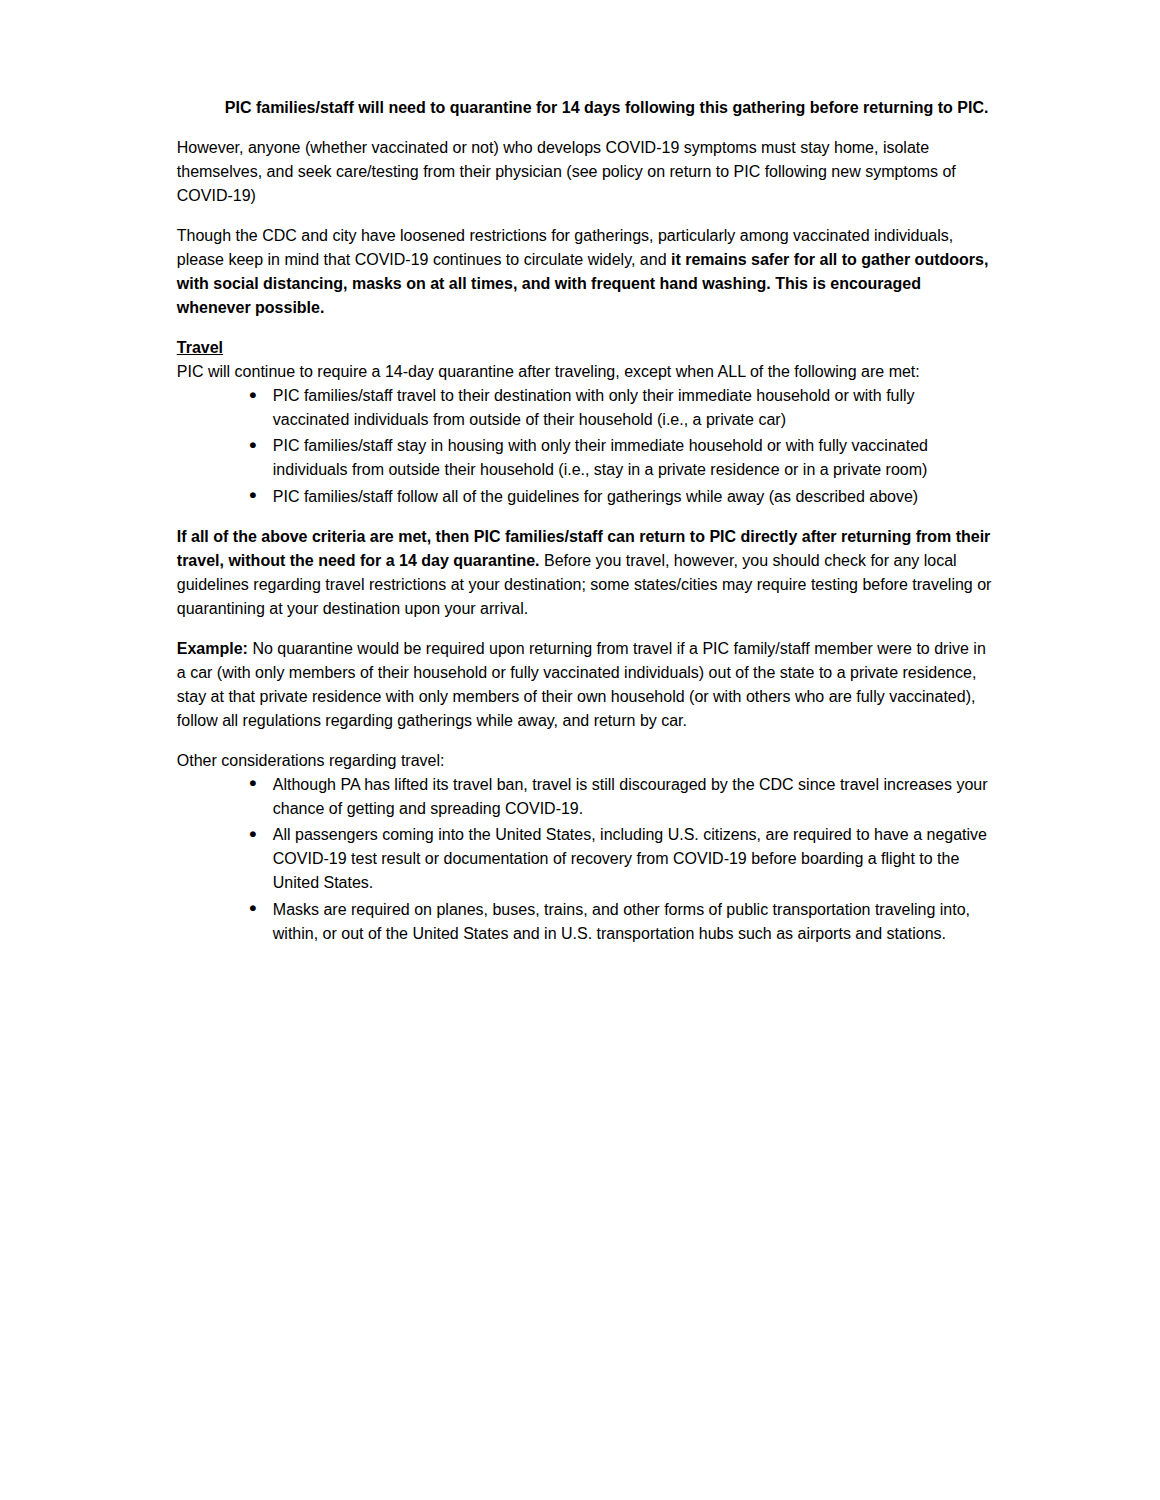PIC families/staff will need to quarantine for 14 days following this gathering before returning to PIC.
However, anyone (whether vaccinated or not) who develops COVID-19 symptoms must stay home, isolate themselves, and seek care/testing from their physician (see policy on return to PIC following new symptoms of COVID-19)
Though the CDC and city have loosened restrictions for gatherings, particularly among vaccinated individuals, please keep in mind that COVID-19 continues to circulate widely, and it remains safer for all to gather outdoors, with social distancing, masks on at all times, and with frequent hand washing. This is encouraged whenever possible.
Travel
PIC will continue to require a 14-day quarantine after traveling, except when ALL of the following are met:
PIC families/staff travel to their destination with only their immediate household or with fully vaccinated individuals from outside of their household (i.e., a private car)
PIC families/staff stay in housing with only their immediate household or with fully vaccinated individuals from outside their household (i.e., stay in a private residence or in a private room)
PIC families/staff follow all of the guidelines for gatherings while away (as described above)
If all of the above criteria are met, then PIC families/staff can return to PIC directly after returning from their travel, without the need for a 14 day quarantine. Before you travel, however, you should check for any local guidelines regarding travel restrictions at your destination; some states/cities may require testing before traveling or quarantining at your destination upon your arrival.
Example: No quarantine would be required upon returning from travel if a PIC family/staff member were to drive in a car (with only members of their household or fully vaccinated individuals) out of the state to a private residence, stay at that private residence with only members of their own household (or with others who are fully vaccinated), follow all regulations regarding gatherings while away, and return by car.
Other considerations regarding travel:
Although PA has lifted its travel ban, travel is still discouraged by the CDC since travel increases your chance of getting and spreading COVID-19.
All passengers coming into the United States, including U.S. citizens, are required to have a negative COVID-19 test result or documentation of recovery from COVID-19 before boarding a flight to the United States.
Masks are required on planes, buses, trains, and other forms of public transportation traveling into, within, or out of the United States and in U.S. transportation hubs such as airports and stations.